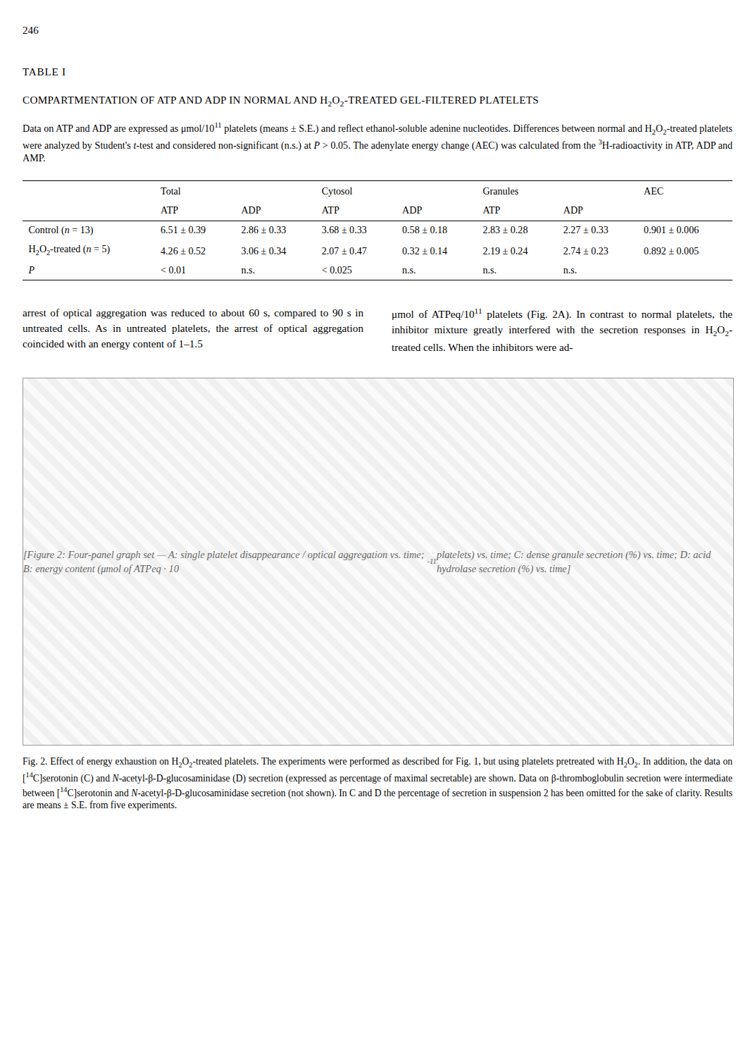246
TABLE I
COMPARTMENTATION OF ATP AND ADP IN NORMAL AND H2O2-TREATED GEL-FILTERED PLATELETS
Data on ATP and ADP are expressed as μmol/1011 platelets (means ± S.E.) and reflect ethanol-soluble adenine nucleotides. Differences between normal and H2O2-treated platelets were analyzed by Student's t-test and considered non-significant (n.s.) at P > 0.05. The adenylate energy change (AEC) was calculated from the 3H-radioactivity in ATP, ADP and AMP.
| | Total | Cytosol | Granules | AEC |
| --- | --- | --- | --- | --- |
| | ATP | ADP | ATP | ADP | ATP | ADP | |
| Control ( n = 13) | 6.51 ± 0.39 | 2.86 ± 0.33 | 3.68 ± 0.33 | 0.58 ± 0.18 | 2.83 ± 0.28 | 2.27 ± 0.33 | 0.901 ± 0.006 |
| H 2 O 2 -treated ( n = 5) | 4.26 ± 0.52 | 3.06 ± 0.34 | 2.07 ± 0.47 | 0.32 ± 0.14 | 2.19 ± 0.24 | 2.74 ± 0.23 | 0.892 ± 0.005 |
| P | < 0.01 | n.s. | < 0.025 | n.s. | n.s. | n.s. | |
arrest of optical aggregation was reduced to about 60 s, compared to 90 s in untreated cells. As in untreated platelets, the arrest of optical aggregation coincided with an energy content of 1–1.5
μmol of ATPeq/1011 platelets (Fig. 2A). In contrast to normal platelets, the inhibitor mixture greatly interfered with the secretion responses in H2O2-treated cells. When the inhibitors were ad-
[Figure 2: Four-panel graph set — A: single platelet disappearance / optical aggregation vs. time; B: energy content (μmol of ATPeq · 10-11 platelets) vs. time; C: dense granule secretion (%) vs. time; D: acid hydrolase secretion (%) vs. time]
Fig. 2. Effect of energy exhaustion on H2O2-treated platelets. The experiments were performed as described for Fig. 1, but using platelets pretreated with H2O2. In addition, the data on [14C]serotonin (C) and N-acetyl-β-D-glucosaminidase (D) secretion (expressed as percentage of maximal secretable) are shown. Data on β-thromboglobulin secretion were intermediate between [14C]serotonin and N-acetyl-β-D-glucosaminidase secretion (not shown). In C and D the percentage of secretion in suspension 2 has been omitted for the sake of clarity. Results are means ± S.E. from five experiments.